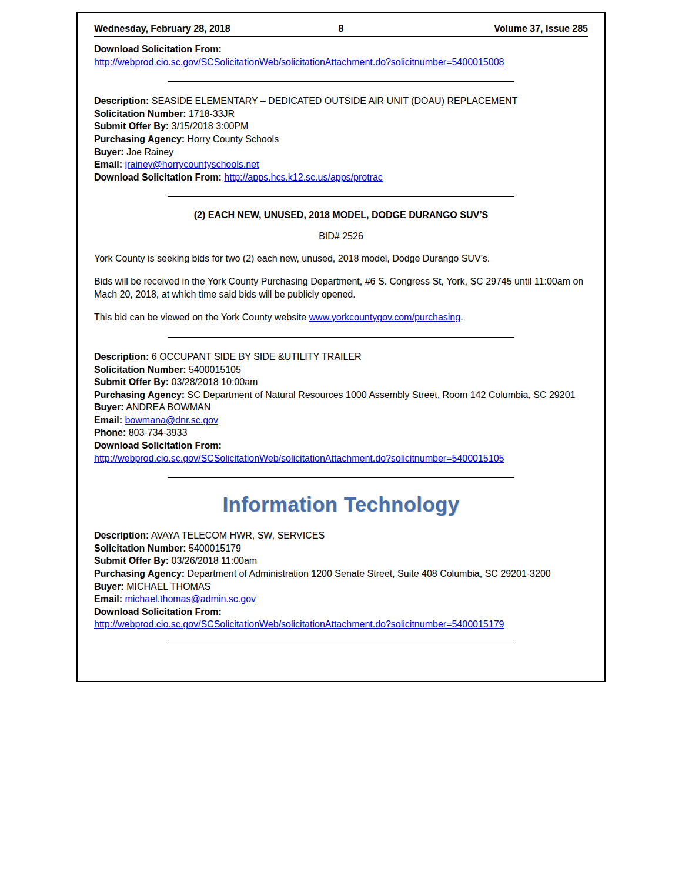Wednesday, February 28, 2018
8
Volume 37, Issue 285
Download Solicitation From:
http://webprod.cio.sc.gov/SCSolicitationWeb/solicitationAttachment.do?solicitnumber=5400015008
Description: SEASIDE ELEMENTARY – DEDICATED OUTSIDE AIR UNIT (DOAU) REPLACEMENT
Solicitation Number: 1718-33JR
Submit Offer By: 3/15/2018 3:00PM
Purchasing Agency: Horry County Schools
Buyer: Joe Rainey
Email: jrainey@horrycountyschools.net
Download Solicitation From: http://apps.hcs.k12.sc.us/apps/protrac
(2) EACH NEW, UNUSED, 2018 MODEL, DODGE DURANGO SUV’S
BID# 2526
York County is seeking bids for two (2) each new, unused, 2018 model, Dodge Durango SUV’s.
Bids will be received in the York County Purchasing Department, #6 S. Congress St, York, SC 29745 until 11:00am on Mach 20, 2018, at which time said bids will be publicly opened.
This bid can be viewed on the York County website www.yorkcountygov.com/purchasing.
Description: 6 OCCUPANT SIDE BY SIDE &UTILITY TRAILER
Solicitation Number: 5400015105
Submit Offer By: 03/28/2018 10:00am
Purchasing Agency: SC Department of Natural Resources 1000 Assembly Street, Room 142 Columbia, SC 29201
Buyer: ANDREA BOWMAN
Email: bowmana@dnr.sc.gov
Phone: 803-734-3933
Download Solicitation From:
http://webprod.cio.sc.gov/SCSolicitationWeb/solicitationAttachment.do?solicitnumber=5400015105
Information Technology
Description: AVAYA TELECOM HWR, SW, SERVICES
Solicitation Number: 5400015179
Submit Offer By: 03/26/2018 11:00am
Purchasing Agency: Department of Administration 1200 Senate Street, Suite 408 Columbia, SC 29201-3200
Buyer: MICHAEL THOMAS
Email: michael.thomas@admin.sc.gov
Download Solicitation From:
http://webprod.cio.sc.gov/SCSolicitationWeb/solicitationAttachment.do?solicitnumber=5400015179